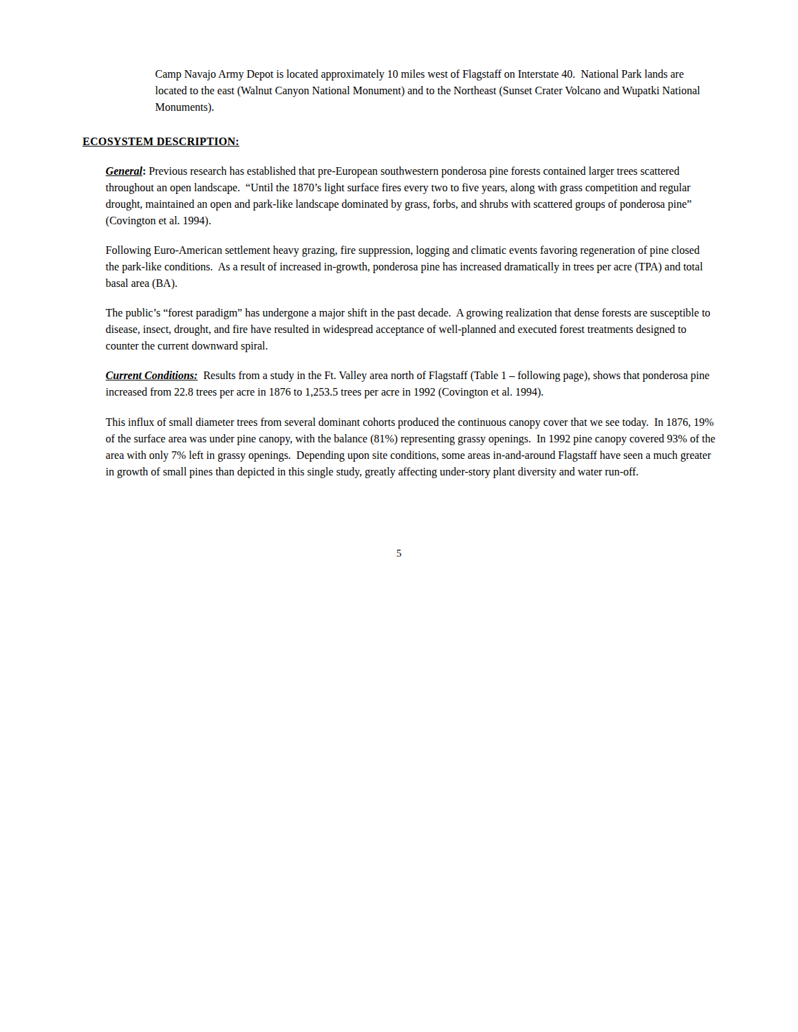Camp Navajo Army Depot is located approximately 10 miles west of Flagstaff on Interstate 40. National Park lands are located to the east (Walnut Canyon National Monument) and to the Northeast (Sunset Crater Volcano and Wupatki National Monuments).
ECOSYSTEM DESCRIPTION:
General: Previous research has established that pre-European southwestern ponderosa pine forests contained larger trees scattered throughout an open landscape. “Until the 1870’s light surface fires every two to five years, along with grass competition and regular drought, maintained an open and park-like landscape dominated by grass, forbs, and shrubs with scattered groups of ponderosa pine” (Covington et al. 1994).
Following Euro-American settlement heavy grazing, fire suppression, logging and climatic events favoring regeneration of pine closed the park-like conditions. As a result of increased in-growth, ponderosa pine has increased dramatically in trees per acre (TPA) and total basal area (BA).
The public’s “forest paradigm” has undergone a major shift in the past decade. A growing realization that dense forests are susceptible to disease, insect, drought, and fire have resulted in widespread acceptance of well-planned and executed forest treatments designed to counter the current downward spiral.
Current Conditions: Results from a study in the Ft. Valley area north of Flagstaff (Table 1 – following page), shows that ponderosa pine increased from 22.8 trees per acre in 1876 to 1,253.5 trees per acre in 1992 (Covington et al. 1994).
This influx of small diameter trees from several dominant cohorts produced the continuous canopy cover that we see today. In 1876, 19% of the surface area was under pine canopy, with the balance (81%) representing grassy openings. In 1992 pine canopy covered 93% of the area with only 7% left in grassy openings. Depending upon site conditions, some areas in-and-around Flagstaff have seen a much greater in growth of small pines than depicted in this single study, greatly affecting under-story plant diversity and water run-off.
5